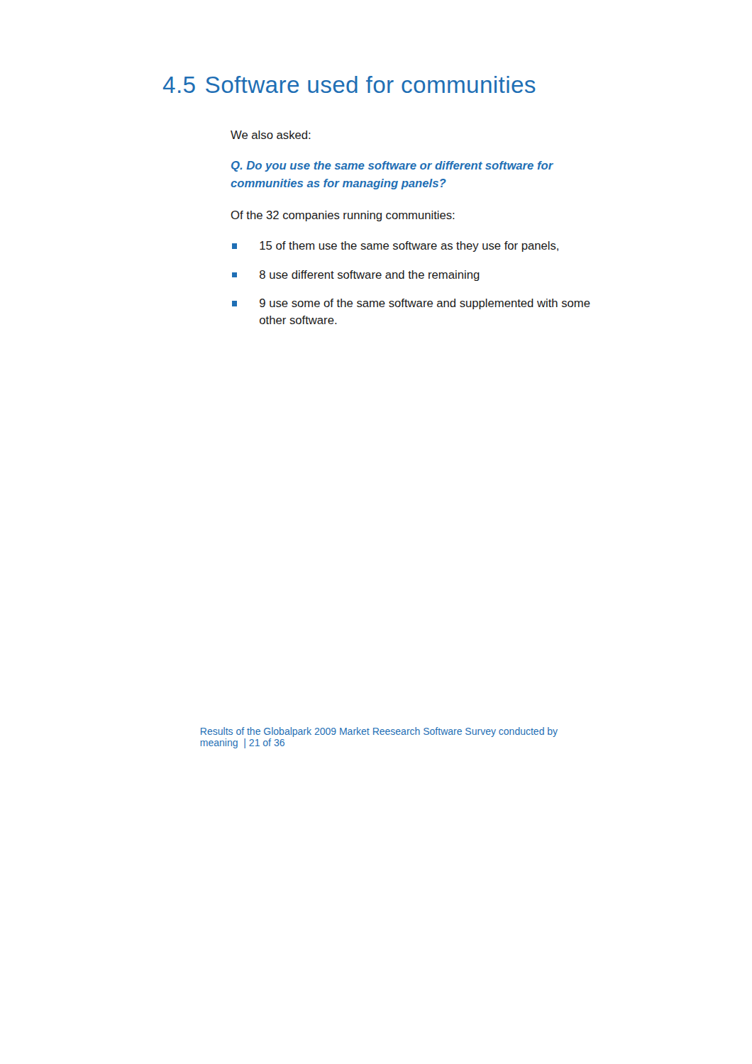4.5 Software used for communities
We also asked:
Q. Do you use the same software or different software for communities as for managing panels?
Of the 32 companies running communities:
15 of them use the same software as they use for panels,
8 use different software and the remaining
9 use some of the same software and supplemented with some other software.
Results of the Globalpark 2009 Market Reesearch Software Survey conducted by meaning | 21 of 36